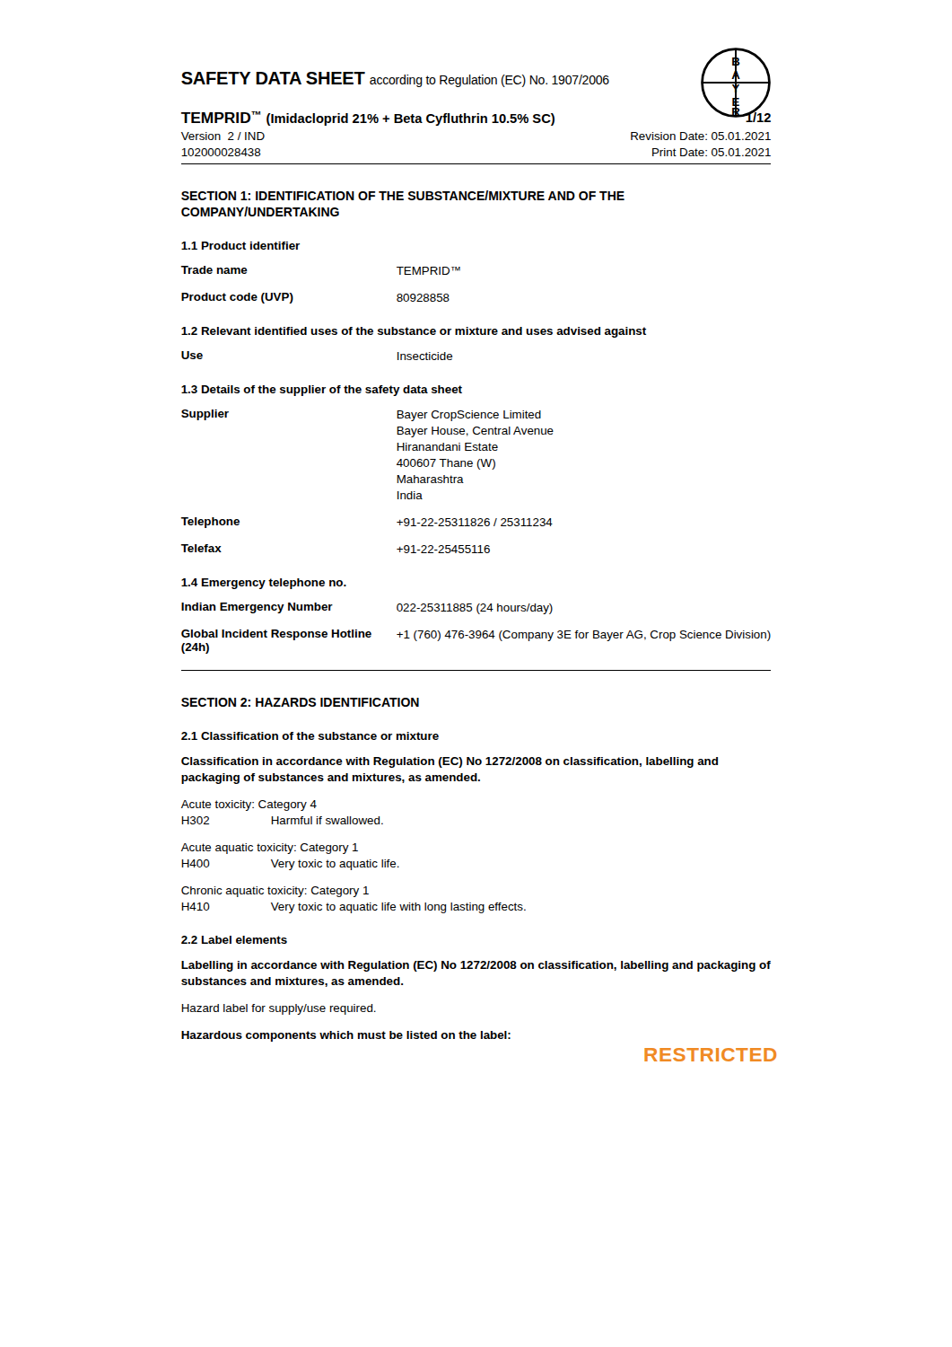B A Y E R
SAFETY DATA SHEET according to Regulation (EC) No. 1907/2006
TEMPRID™ (Imidacloprid 21% + Beta Cyfluthrin 10.5% SC)
1/12
Version 2 / IND
102000028438
Revision Date: 05.01.2021
Print Date: 05.01.2021
SECTION 1: IDENTIFICATION OF THE SUBSTANCE/MIXTURE AND OF THE COMPANY/UNDERTAKING
1.1 Product identifier
Trade name
TEMPRID™
Product code (UVP)
80928858
1.2 Relevant identified uses of the substance or mixture and uses advised against
Use
Insecticide
1.3 Details of the supplier of the safety data sheet
Supplier
Bayer CropScience Limited
Bayer House, Central Avenue
Hiranandani Estate
400607 Thane (W)
Maharashtra
India
Telephone
+91-22-25311826 / 25311234
Telefax
+91-22-25455116
1.4 Emergency telephone no.
Indian Emergency Number
022-25311885 (24 hours/day)
Global Incident Response Hotline (24h)
+1 (760) 476-3964 (Company 3E for Bayer AG, Crop Science Division)
SECTION 2: HAZARDS IDENTIFICATION
2.1 Classification of the substance or mixture
Classification in accordance with Regulation (EC) No 1272/2008 on classification, labelling and packaging of substances and mixtures, as amended.
Acute toxicity: Category 4
H302 Harmful if swallowed.
Acute aquatic toxicity: Category 1
H400 Very toxic to aquatic life.
Chronic aquatic toxicity: Category 1
H410 Very toxic to aquatic life with long lasting effects.
2.2 Label elements
Labelling in accordance with Regulation (EC) No 1272/2008 on classification, labelling and packaging of substances and mixtures, as amended.
Hazard label for supply/use required.
Hazardous components which must be listed on the label:
RESTRICTED